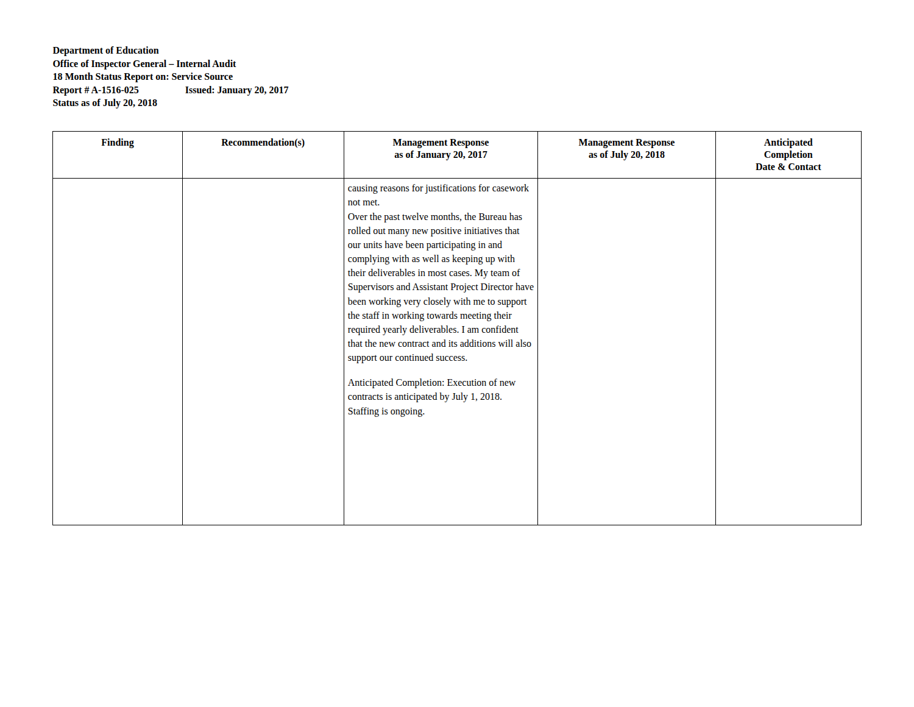Department of Education Office of Inspector General – Internal Audit 18 Month Status Report on: Service Source Report # A-1516-025 Issued: January 20, 2017 Status as of July 20, 2018
| Finding | Recommendation(s) | Management Response as of January 20, 2017 | Management Response as of July 20, 2018 | Anticipated Completion Date & Contact |
| --- | --- | --- | --- | --- |
| | | causing reasons for justifications for casework not met. Over the past twelve months, the Bureau has rolled out many new positive initiatives that our units have been participating in and complying with as well as keeping up with their deliverables in most cases. My team of Supervisors and Assistant Project Director have been working very closely with me to support the staff in working towards meeting their required yearly deliverables. I am confident that the new contract and its additions will also support our continued success. Anticipated Completion: Execution of new contracts is anticipated by July 1, 2018. Staffing is ongoing. | | |